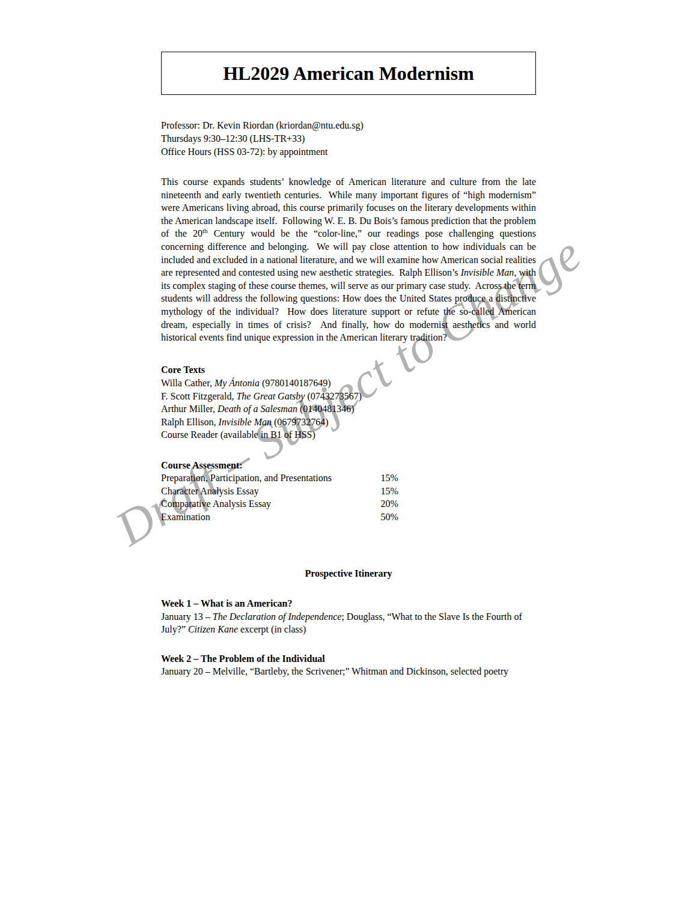HL2029 American Modernism
Professor: Dr. Kevin Riordan (kriordan@ntu.edu.sg)
Thursdays 9:30–12:30 (LHS-TR+33)
Office Hours (HSS 03-72): by appointment
This course expands students’ knowledge of American literature and culture from the late nineteenth and early twentieth centuries. While many important figures of “high modernism” were Americans living abroad, this course primarily focuses on the literary developments within the American landscape itself. Following W. E. B. Du Bois’s famous prediction that the problem of the 20th Century would be the “color-line,” our readings pose challenging questions concerning difference and belonging. We will pay close attention to how individuals can be included and excluded in a national literature, and we will examine how American social realities are represented and contested using new aesthetic strategies. Ralph Ellison’s Invisible Man, with its complex staging of these course themes, will serve as our primary case study. Across the term students will address the following questions: How does the United States produce a distinctive mythology of the individual? How does literature support or refute the so-called American dream, especially in times of crisis? And finally, how do modernist aesthetics and world historical events find unique expression in the American literary tradition?
Core Texts
Willa Cather, My Ántonia (9780140187649)
F. Scott Fitzgerald, The Great Gatsby (0743273567)
Arthur Miller, Death of a Salesman (0140481346)
Ralph Ellison, Invisible Man (0679732764)
Course Reader (available in B1 of HSS)
Course Assessment:
| Preparation, Participation, and Presentations | 15% |
| Character Analysis Essay | 15% |
| Comparative Analysis Essay | 20% |
| Examination | 50% |
Prospective Itinerary
Week 1 – What is an American?
January 13 – The Declaration of Independence; Douglass, “What to the Slave Is the Fourth of July?” Citizen Kane excerpt (in class)
Week 2 – The Problem of the Individual
January 20 – Melville, “Bartleby, the Scrivener;” Whitman and Dickinson, selected poetry
Draft – Subject to Change